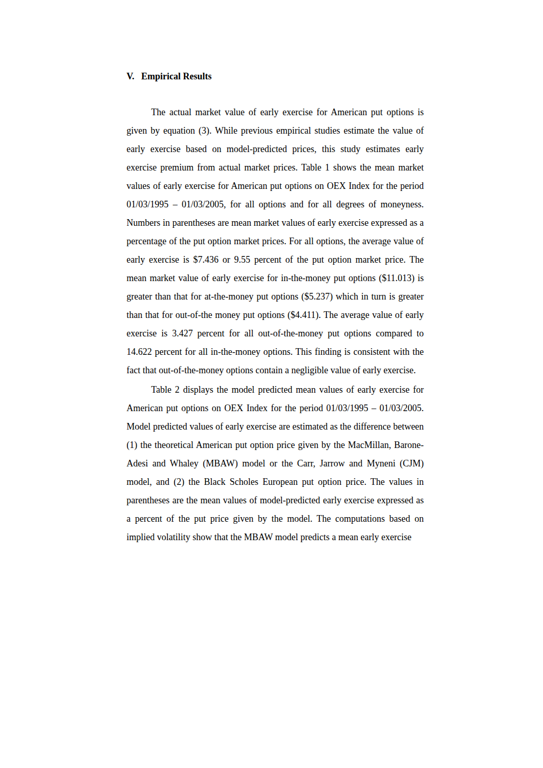V. Empirical Results
The actual market value of early exercise for American put options is given by equation (3). While previous empirical studies estimate the value of early exercise based on model-predicted prices, this study estimates early exercise premium from actual market prices. Table 1 shows the mean market values of early exercise for American put options on OEX Index for the period 01/03/1995 – 01/03/2005, for all options and for all degrees of moneyness. Numbers in parentheses are mean market values of early exercise expressed as a percentage of the put option market prices. For all options, the average value of early exercise is $7.436 or 9.55 percent of the put option market price. The mean market value of early exercise for in-the-money put options ($11.013) is greater than that for at-the-money put options ($5.237) which in turn is greater than that for out-of-the money put options ($4.411). The average value of early exercise is 3.427 percent for all out-of-the-money put options compared to 14.622 percent for all in-the-money options. This finding is consistent with the fact that out-of-the-money options contain a negligible value of early exercise.
Table 2 displays the model predicted mean values of early exercise for American put options on OEX Index for the period 01/03/1995 – 01/03/2005. Model predicted values of early exercise are estimated as the difference between (1) the theoretical American put option price given by the MacMillan, Barone-Adesi and Whaley (MBAW) model or the Carr, Jarrow and Myneni (CJM) model, and (2) the Black Scholes European put option price. The values in parentheses are the mean values of model-predicted early exercise expressed as a percent of the put price given by the model. The computations based on implied volatility show that the MBAW model predicts a mean early exercise